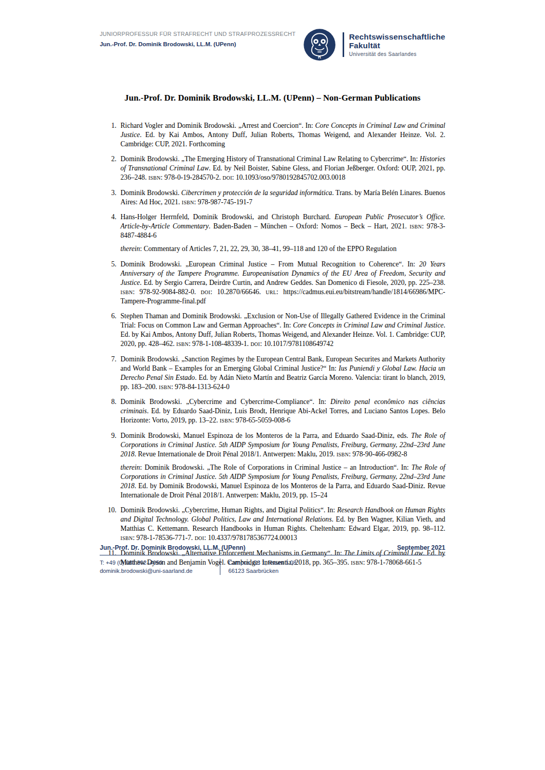Juniorprofessur für Strafrecht und Strafprozessrecht
Jun.-Prof. Dr. Dominik Brodowski, LL.M. (UPenn)
R
Rechtswissenschaftliche
Fakultät
Universität des Saarlandes
Jun.-Prof. Dr. Dominik Brodowski, LL.M. (UPenn) – Non-German Publications
Richard Vogler and Dominik Brodowski. „Arrest and Coercion“. In: Core Concepts in Criminal Law and Criminal Justice. Ed. by Kai Ambos, Antony Duff, Julian Roberts, Thomas Weigend, and Alexander Heinze. Vol. 2. Cambridge: CUP, 2021. Forthcoming
Dominik Brodowski. „The Emerging History of Transnational Criminal Law Relating to Cybercrime“. In: Histories of Transnational Criminal Law. Ed. by Neil Boister, Sabine Gless, and Florian Jeßberger. Oxford: OUP, 2021, pp. 236–248. isbn: 978-0-19-284570-2. doi: 10.1093/oso/9780192845702.003.0018
Dominik Brodowski. Cibercrimen y protección de la seguridad informática. Trans. by María Belén Linares. Buenos Aires: Ad Hoc, 2021. isbn: 978-987-745-191-7
Hans-Holger Herrnfeld, Dominik Brodowski, and Christoph Burchard. European Public Prosecutor’s Office. Article-by-Article Commentary. Baden-Baden – München – Oxford: Nomos – Beck – Hart, 2021. isbn: 978-3-8487-4884-6
therein: Commentary of Articles 7, 21, 22, 29, 30, 38–41, 99–118 and 120 of the EPPO Regulation
Dominik Brodowski. „European Criminal Justice – From Mutual Recognition to Coherence“. In: 20 Years Anniversary of the Tampere Programme. Europeanisation Dynamics of the EU Area of Freedom, Security and Justice. Ed. by Sergio Carrera, Deirdre Curtin, and Andrew Geddes. San Domenico di Fiesole, 2020, pp. 225–238. isbn: 978-92-9084-882-0. doi: 10.2870/66646. url: https://cadmus.eui.eu/bitstream/handle/1814/66986/MPC-Tampere-Programme-final.pdf
Stephen Thaman and Dominik Brodowski. „Exclusion or Non-Use of Illegally Gathered Evidence in the Criminal Trial: Focus on Common Law and German Approaches“. In: Core Concepts in Criminal Law and Criminal Justice. Ed. by Kai Ambos, Antony Duff, Julian Roberts, Thomas Weigend, and Alexander Heinze. Vol. 1. Cambridge: CUP, 2020, pp. 428–462. isbn: 978-1-108-48339-1. doi: 10.1017/9781108649742
Dominik Brodowski. „Sanction Regimes by the European Central Bank, European Securites and Markets Authority and World Bank – Examples for an Emerging Global Criminal Justice?“ In: Ius Puniendi y Global Law. Hacia un Derecho Penal Sin Estado. Ed. by Adán Nieto Martín and Beatriz García Moreno. Valencia: tirant lo blanch, 2019, pp. 183–200. isbn: 978-84-1313-624-0
Dominik Brodowski. „Cybercrime and Cybercrime-Compliance“. In: Direito penal econômico nas ciências criminais. Ed. by Eduardo Saad-Diniz, Luis Brodt, Henrique Abi-Ackel Torres, and Luciano Santos Lopes. Belo Horizonte: Vorto, 2019, pp. 13–22. isbn: 978-65-5059-008-6
Dominik Brodowski, Manuel Espinoza de los Monteros de la Parra, and Eduardo Saad-Diniz, eds. The Role of Corporations in Criminal Justice. 5th AIDP Symposium for Young Penalists, Freiburg, Germany, 22nd–23rd June 2018. Revue Internationale de Droit Pénal 2018/1. Antwerpen: Maklu, 2019. isbn: 978-90-466-0982-8
therein: Dominik Brodowski. „The Role of Corporations in Criminal Justice – an Introduction“. In: The Role of Corporations in Criminal Justice. 5th AIDP Symposium for Young Penalists, Freiburg, Germany, 22nd–23rd June 2018. Ed. by Dominik Brodowski, Manuel Espinoza de los Monteros de la Parra, and Eduardo Saad-Diniz. Revue Internationale de Droit Pénal 2018/1. Antwerpen: Maklu, 2019, pp. 15–24
Dominik Brodowski. „Cybercrime, Human Rights, and Digital Politics“. In: Research Handbook on Human Rights and Digital Technology. Global Politics, Law and International Relations. Ed. by Ben Wagner, Kilian Vieth, and Matthias C. Kettemann. Research Handbooks in Human Rights. Cheltenham: Edward Elgar, 2019, pp. 98–112. isbn: 978-1-78536-771-7. doi: 10.4337/9781785367724.00013
Dominik Brodowski. „Alternative Enforcement Mechanisms in Germany“. In: The Limits of Criminal Law. Ed. by Matthew Dyson and Benjamin Vogel. Cambridge: Intersentia, 2018, pp. 365–395. isbn: 978-1-78068-661-5
Jun.-Prof. Dr. Dominik Brodowski, LL.M. (UPenn)
September 2021
T: +49 (0) 681 302–4950
dominik.brodowski@uni-saarland.de
Campus, C3 1, Raum 1.08
66123 Saarbrücken